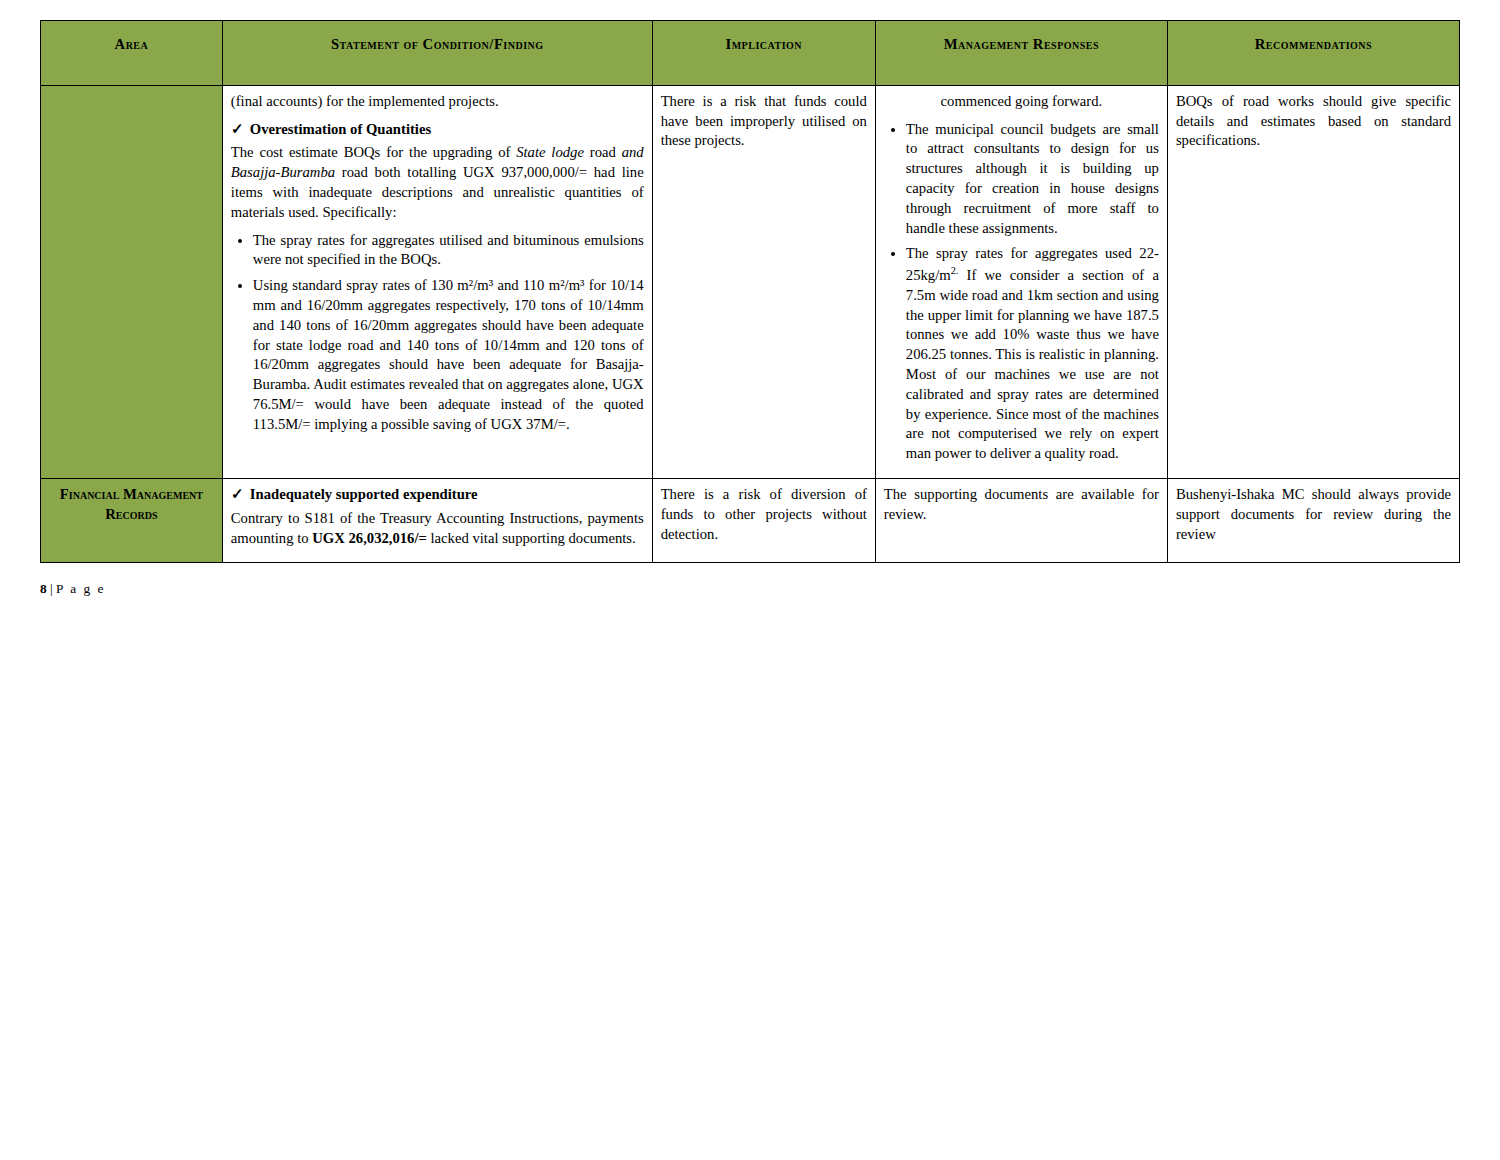| Area | Statement of Condition/Finding | Implication | Management Responses | Recommendations |
| --- | --- | --- | --- | --- |
| | (final accounts) for the implemented projects. Overestimation of Quantities The cost estimate BOQs for the upgrading of State lodge road and Basajja-Buramba road both totalling UGX 937,000,000/= had line items with inadequate descriptions and unrealistic quantities of materials used. Specifically: The spray rates for aggregates utilised and bituminous emulsions were not specified in the BOQs. Using standard spray rates of 130 m²/m³ and 110 m²/m³ for 10/14 mm and 16/20mm aggregates respectively, 170 tons of 10/14mm and 140 tons of 16/20mm aggregates should have been adequate for state lodge road and 140 tons of 10/14mm and 120 tons of 16/20mm aggregates should have been adequate for Basajja-Buramba. Audit estimates revealed that on aggregates alone, UGX 76.5M/= would have been adequate instead of the quoted 113.5M/= implying a possible saving of UGX 37M/=. | There is a risk that funds could have been improperly utilised on these projects. | commenced going forward. The municipal council budgets are small to attract consultants to design for us structures although it is building up capacity for creation in house designs through recruitment of more staff to handle these assignments. The spray rates for aggregates used 22-25kg/m 2. If we consider a section of a 7.5m wide road and 1km section and using the upper limit for planning we have 187.5 tonnes we add 10% waste thus we have 206.25 tonnes. This is realistic in planning. Most of our machines we use are not calibrated and spray rates are determined by experience. Since most of the machines are not computerised we rely on expert man power to deliver a quality road. | BOQs of road works should give specific details and estimates based on standard specifications. |
| Financial Management Records | Inadequately supported expenditure Contrary to S181 of the Treasury Accounting Instructions, payments amounting to UGX 26,032,016/= lacked vital supporting documents. | There is a risk of diversion of funds to other projects without detection. | The supporting documents are available for review. | Bushenyi-Ishaka MC should always provide support documents for review during the review |
8 | P a g e